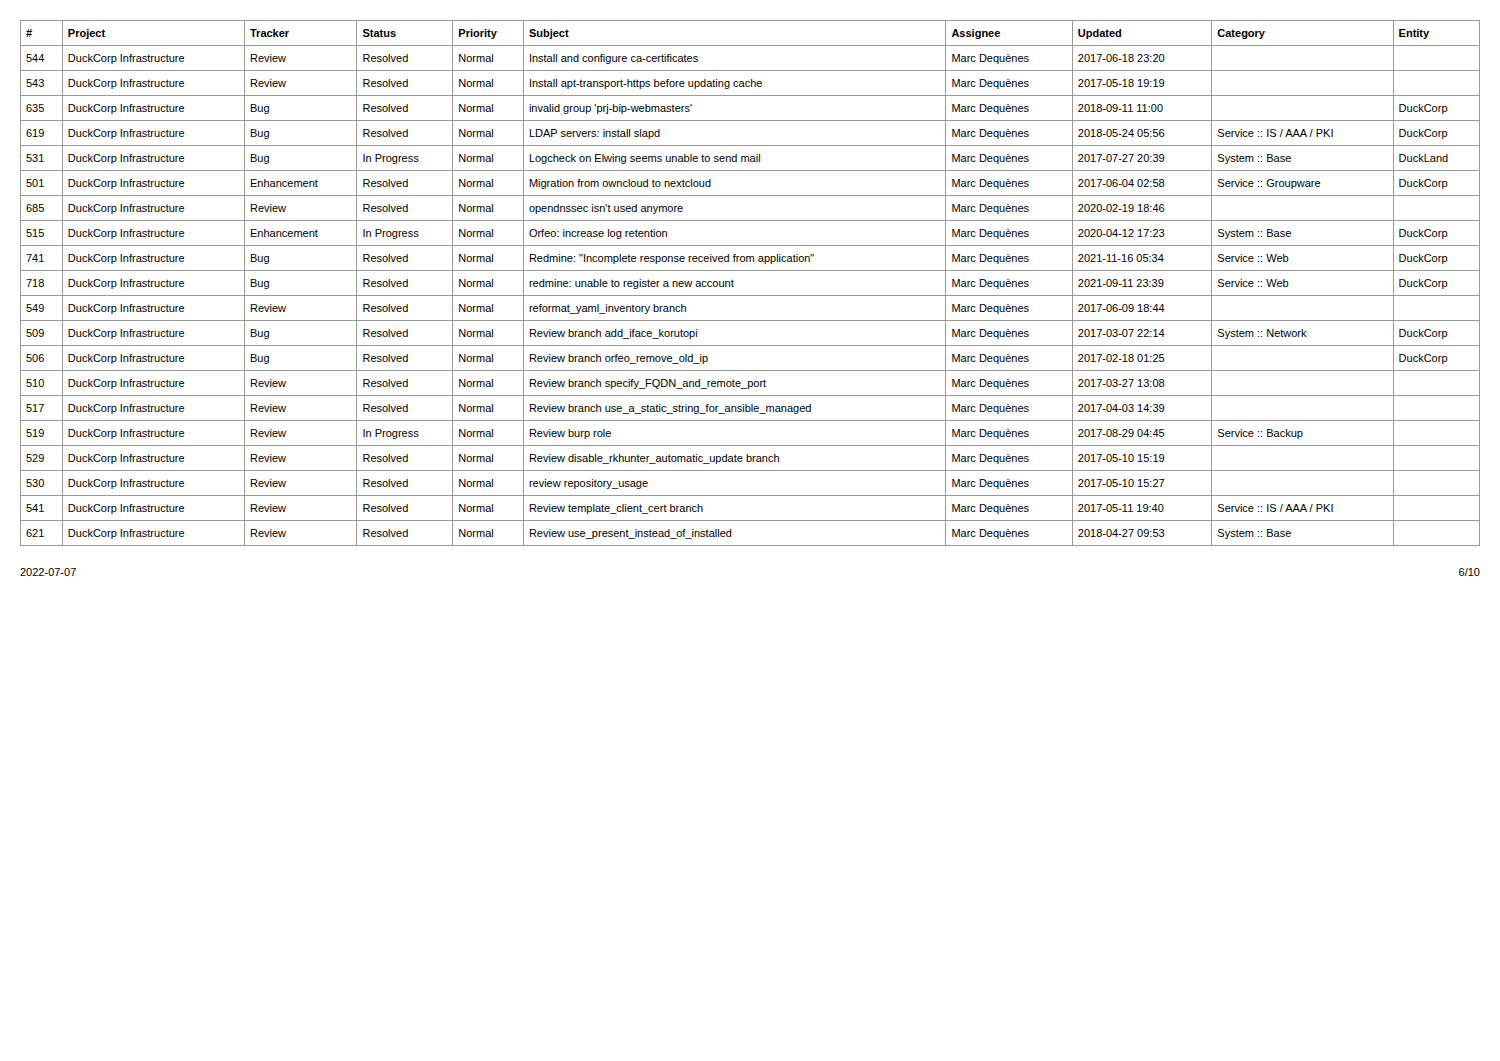| # | Project | Tracker | Status | Priority | Subject | Assignee | Updated | Category | Entity |
| --- | --- | --- | --- | --- | --- | --- | --- | --- | --- |
| 544 | DuckCorp Infrastructure | Review | Resolved | Normal | Install and configure ca-certificates | Marc Dequènes | 2017-06-18 23:20 | | |
| 543 | DuckCorp Infrastructure | Review | Resolved | Normal | Install apt-transport-https before updating cache | Marc Dequènes | 2017-05-18 19:19 | | |
| 635 | DuckCorp Infrastructure | Bug | Resolved | Normal | invalid group 'prj-bip-webmasters' | Marc Dequènes | 2018-09-11 11:00 | | DuckCorp |
| 619 | DuckCorp Infrastructure | Bug | Resolved | Normal | LDAP servers: install slapd | Marc Dequènes | 2018-05-24 05:56 | Service :: IS / AAA / PKI | DuckCorp |
| 531 | DuckCorp Infrastructure | Bug | In Progress | Normal | Logcheck on Elwing seems unable to send mail | Marc Dequènes | 2017-07-27 20:39 | System :: Base | DuckLand |
| 501 | DuckCorp Infrastructure | Enhancement | Resolved | Normal | Migration from owncloud to nextcloud | Marc Dequènes | 2017-06-04 02:58 | Service :: Groupware | DuckCorp |
| 685 | DuckCorp Infrastructure | Review | Resolved | Normal | opendnssec isn't used anymore | Marc Dequènes | 2020-02-19 18:46 | | |
| 515 | DuckCorp Infrastructure | Enhancement | In Progress | Normal | Orfeo: increase log retention | Marc Dequènes | 2020-04-12 17:23 | System :: Base | DuckCorp |
| 741 | DuckCorp Infrastructure | Bug | Resolved | Normal | Redmine: "Incomplete response received from application" | Marc Dequènes | 2021-11-16 05:34 | Service :: Web | DuckCorp |
| 718 | DuckCorp Infrastructure | Bug | Resolved | Normal | redmine: unable to register a new account | Marc Dequènes | 2021-09-11 23:39 | Service :: Web | DuckCorp |
| 549 | DuckCorp Infrastructure | Review | Resolved | Normal | reformat_yaml_inventory branch | Marc Dequènes | 2017-06-09 18:44 | | |
| 509 | DuckCorp Infrastructure | Bug | Resolved | Normal | Review branch add_iface_korutopi | Marc Dequènes | 2017-03-07 22:14 | System :: Network | DuckCorp |
| 506 | DuckCorp Infrastructure | Bug | Resolved | Normal | Review branch orfeo_remove_old_ip | Marc Dequènes | 2017-02-18 01:25 | | DuckCorp |
| 510 | DuckCorp Infrastructure | Review | Resolved | Normal | Review branch specify_FQDN_and_remote_port | Marc Dequènes | 2017-03-27 13:08 | | |
| 517 | DuckCorp Infrastructure | Review | Resolved | Normal | Review branch use_a_static_string_for_ansible_managed | Marc Dequènes | 2017-04-03 14:39 | | |
| 519 | DuckCorp Infrastructure | Review | In Progress | Normal | Review burp role | Marc Dequènes | 2017-08-29 04:45 | Service :: Backup | |
| 529 | DuckCorp Infrastructure | Review | Resolved | Normal | Review disable_rkhunter_automatic_update branch | Marc Dequènes | 2017-05-10 15:19 | | |
| 530 | DuckCorp Infrastructure | Review | Resolved | Normal | review repository_usage | Marc Dequènes | 2017-05-10 15:27 | | |
| 541 | DuckCorp Infrastructure | Review | Resolved | Normal | Review template_client_cert branch | Marc Dequènes | 2017-05-11 19:40 | Service :: IS / AAA / PKI | |
| 621 | DuckCorp Infrastructure | Review | Resolved | Normal | Review use_present_instead_of_installed | Marc Dequènes | 2018-04-27 09:53 | System :: Base | |
2022-07-07 6/10